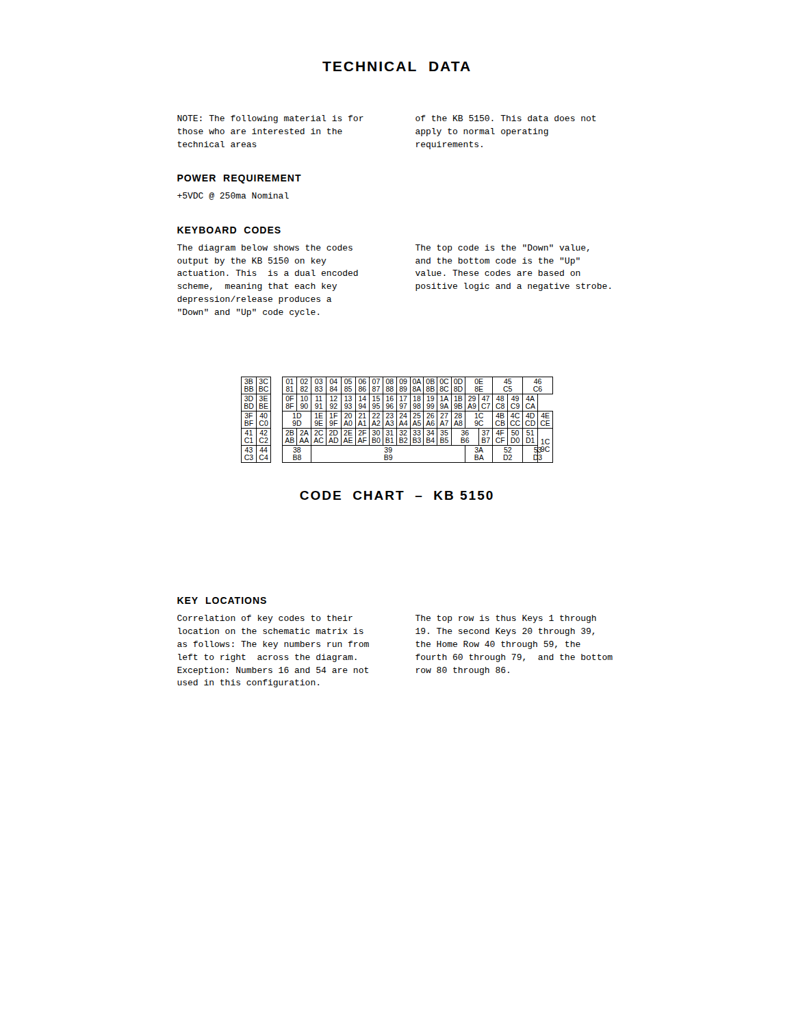TECHNICAL DATA
NOTE: The following material is for those who are interested in the technical areas
of the KB 5150. This data does not apply to normal operating requirements.
POWER REQUIREMENT
+5VDC @ 250ma Nominal
KEYBOARD CODES
The diagram below shows the codes output by the KB 5150 on key actuation. This is a dual encoded scheme, meaning that each key depression/release produces a "Down" and "Up" code cycle.
The top code is the "Down" value, and the bottom code is the "Up" value. These codes are based on positive logic and a negative strobe.
| 3B BB | 3C BC | | 01 81 | 02 82 | 03 83 | 04 84 | 05 85 | 06 86 | 07 87 | 08 88 | 09 89 | 0A 8A | 0B 8B | 0C 8C | 0D 8D | 0E 8E | 45 C5 | 46 C6 |
| 3D BD | 3E BE | | 0F 8F | 10 90 | 11 91 | 12 92 | 13 93 | 14 94 | 15 95 | 16 96 | 17 97 | 18 98 | 19 99 | 1A 9A | 1B 9B | 29 A9 | 47 C7 | 48 C8 | 49 C9 | 4A CA |
| 3F BF | 40 C0 | | 1D 9D | 1E 9E | 1F 9F | 20 A0 | 21 A1 | 22 A2 | 23 A3 | 24 A4 | 25 A5 | 26 A6 | 27 A7 | 28 A8 | 1C 9C | 4B CB | 4C CC | 4D CD | 4E CE |
| 41 C1 | 42 C2 | | 2B AB | 2A AA | 2C AC | 2D AD | 2E AE | 2F AF | 30 B0 | 31 B1 | 32 B2 | 33 B3 | 34 B4 | 35 B5 | 36 B6 | 37 B7 | 4F CF | 50 D0 | 51 D1 | 1C 9C |
| 43 C3 | 44 C4 | | 38 B8 | 39 B9 | 3A BA | 52 D2 | 53 D3 |
CODE CHART – KB 5150
KEY LOCATIONS
Correlation of key codes to their location on the schematic matrix is as follows: The key numbers run from left to right across the diagram. Exception: Numbers 16 and 54 are not used in this configuration.
The top row is thus Keys 1 through 19. The second Keys 20 through 39, the Home Row 40 through 59, the fourth 60 through 79, and the bottom row 80 through 86.